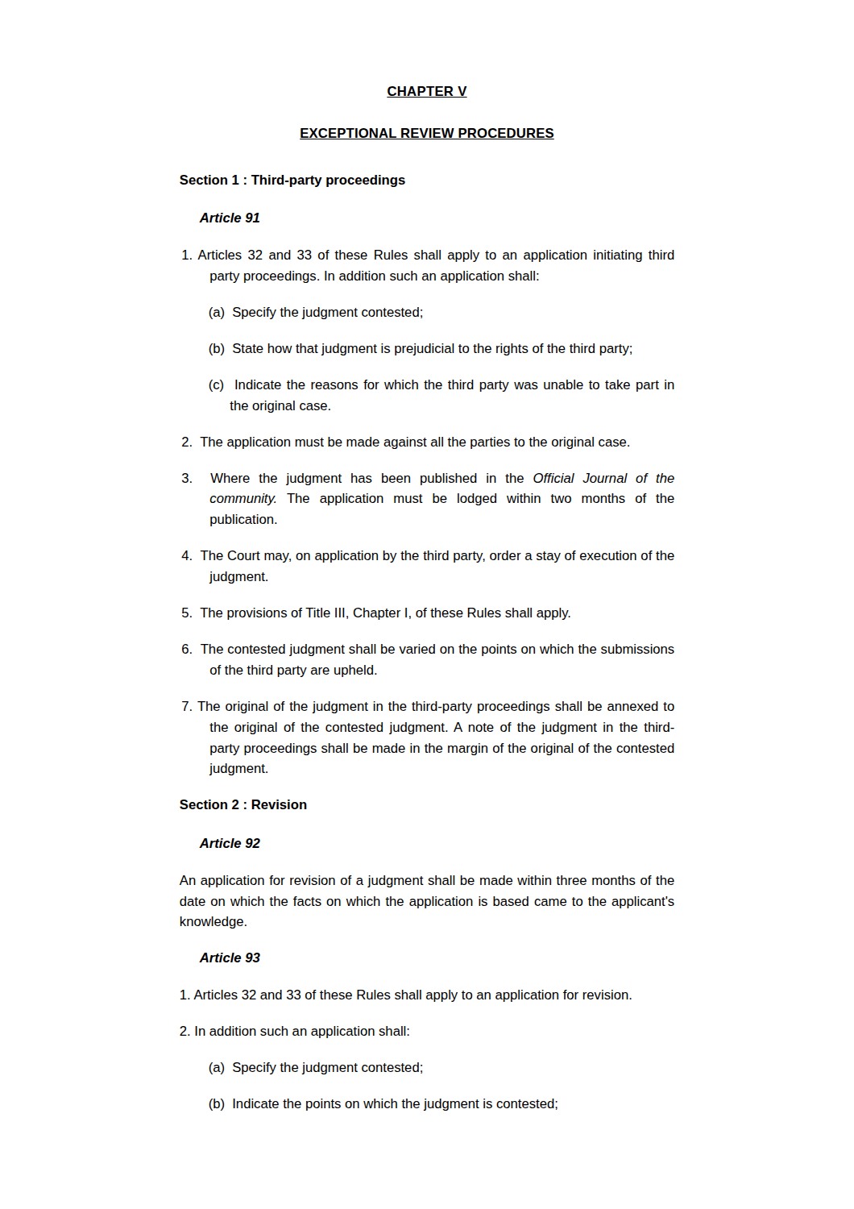CHAPTER V
EXCEPTIONAL REVIEW PROCEDURES
Section 1 : Third-party proceedings
Article 91
1. Articles 32 and 33 of these Rules shall apply to an application initiating third party proceedings. In addition such an application shall:
(a) Specify the judgment contested;
(b) State how that judgment is prejudicial to the rights of the third party;
(c) Indicate the reasons for which the third party was unable to take part in the original case.
2. The application must be made against all the parties to the original case.
3. Where the judgment has been published in the Official Journal of the community. The application must be lodged within two months of the publication.
4. The Court may, on application by the third party, order a stay of execution of the judgment.
5. The provisions of Title III, Chapter I, of these Rules shall apply.
6. The contested judgment shall be varied on the points on which the submissions of the third party are upheld.
7. The original of the judgment in the third-party proceedings shall be annexed to the original of the contested judgment. A note of the judgment in the third-party proceedings shall be made in the margin of the original of the contested judgment.
Section 2 : Revision
Article 92
An application for revision of a judgment shall be made within three months of the date on which the facts on which the application is based came to the applicant's knowledge.
Article 93
1. Articles 32 and 33 of these Rules shall apply to an application for revision.
2. In addition such an application shall:
(a) Specify the judgment contested;
(b) Indicate the points on which the judgment is contested;